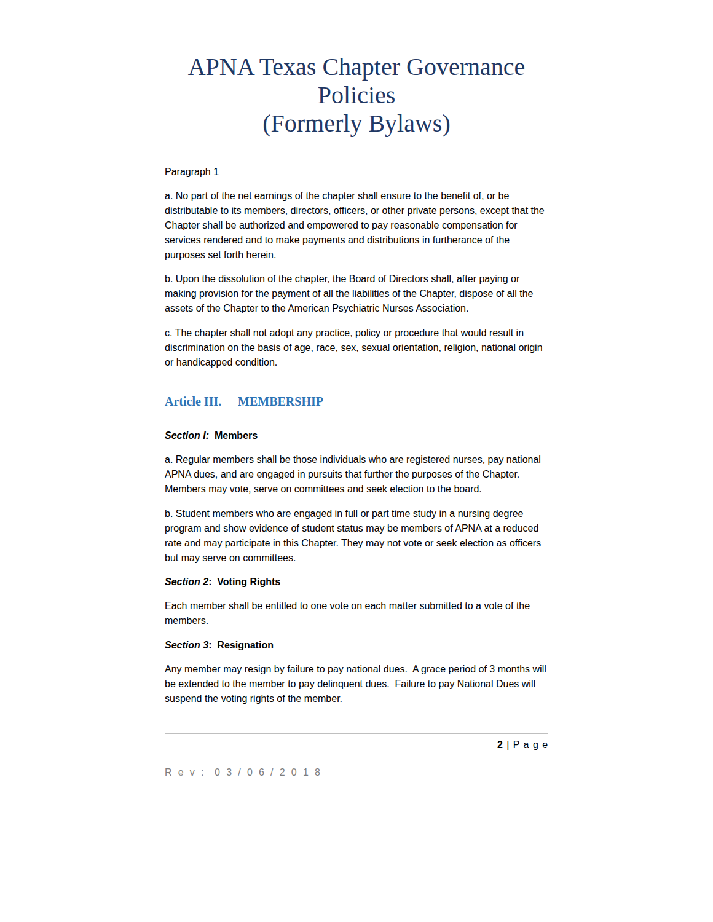APNA Texas Chapter Governance Policies
(Formerly Bylaws)
Paragraph 1
a. No part of the net earnings of the chapter shall ensure to the benefit of, or be distributable to its members, directors, officers, or other private persons, except that the Chapter shall be authorized and empowered to pay reasonable compensation for services rendered and to make payments and distributions in furtherance of the purposes set forth herein.
b. Upon the dissolution of the chapter, the Board of Directors shall, after paying or making provision for the payment of all the liabilities of the Chapter, dispose of all the assets of the Chapter to the American Psychiatric Nurses Association.
c. The chapter shall not adopt any practice, policy or procedure that would result in discrimination on the basis of age, race, sex, sexual orientation, religion, national origin or handicapped condition.
Article III. MEMBERSHIP
Section I: Members
a. Regular members shall be those individuals who are registered nurses, pay national APNA dues, and are engaged in pursuits that further the purposes of the Chapter. Members may vote, serve on committees and seek election to the board.
b. Student members who are engaged in full or part time study in a nursing degree program and show evidence of student status may be members of APNA at a reduced rate and may participate in this Chapter. They may not vote or seek election as officers but may serve on committees.
Section 2: Voting Rights
Each member shall be entitled to one vote on each matter submitted to a vote of the members.
Section 3: Resignation
Any member may resign by failure to pay national dues. A grace period of 3 months will be extended to the member to pay delinquent dues. Failure to pay National Dues will suspend the voting rights of the member.
2 | P a g e
R e v : 0 3 / 0 6 / 2 0 1 8